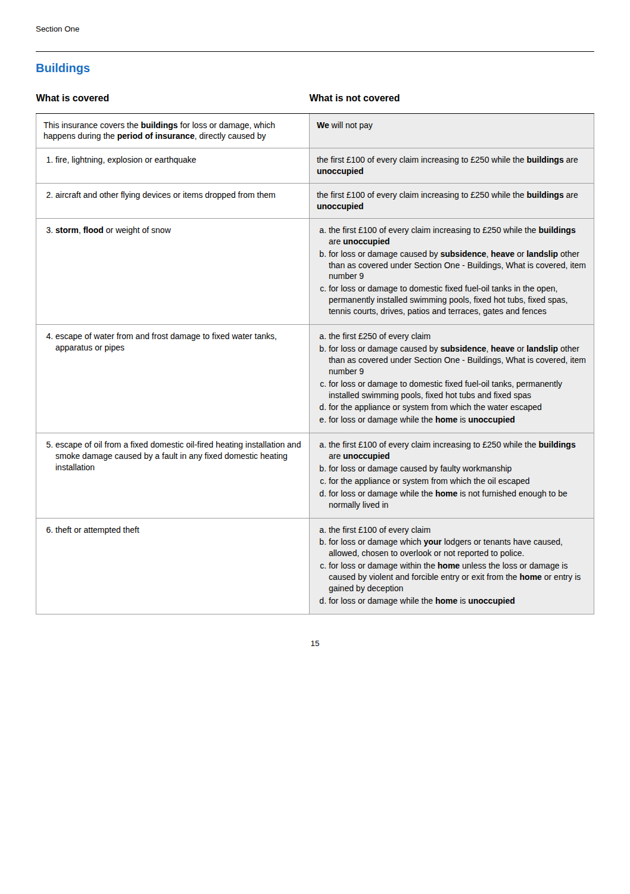Section One
Buildings
| What is covered | What is not covered |
| --- | --- |
| This insurance covers the buildings for loss or damage, which happens during the period of insurance , directly caused by | We will not pay |
| fire, lightning, explosion or earthquake | the first £100 of every claim increasing to £250 while the buildings are unoccupied |
| aircraft and other flying devices or items dropped from them | the first £100 of every claim increasing to £250 while the buildings are unoccupied |
| storm , flood or weight of snow | the first £100 of every claim increasing to £250 while the buildings are unoccupied for loss or damage caused by subsidence , heave or landslip other than as covered under Section One - Buildings, What is covered, item number 9 for loss or damage to domestic fixed fuel-oil tanks in the open, permanently installed swimming pools, fixed hot tubs, fixed spas, tennis courts, drives, patios and terraces, gates and fences |
| escape of water from and frost damage to fixed water tanks, apparatus or pipes | the first £250 of every claim for loss or damage caused by subsidence , heave or landslip other than as covered under Section One - Buildings, What is covered, item number 9 for loss or damage to domestic fixed fuel-oil tanks, permanently installed swimming pools, fixed hot tubs and fixed spas for the appliance or system from which the water escaped for loss or damage while the home is unoccupied |
| escape of oil from a fixed domestic oil-fired heating installation and smoke damage caused by a fault in any fixed domestic heating installation | the first £100 of every claim increasing to £250 while the buildings are unoccupied for loss or damage caused by faulty workmanship for the appliance or system from which the oil escaped for loss or damage while the home is not furnished enough to be normally lived in |
| theft or attempted theft | the first £100 of every claim for loss or damage which your lodgers or tenants have caused, allowed, chosen to overlook or not reported to police. for loss or damage within the home unless the loss or damage is caused by violent and forcible entry or exit from the home or entry is gained by deception for loss or damage while the home is unoccupied |
15